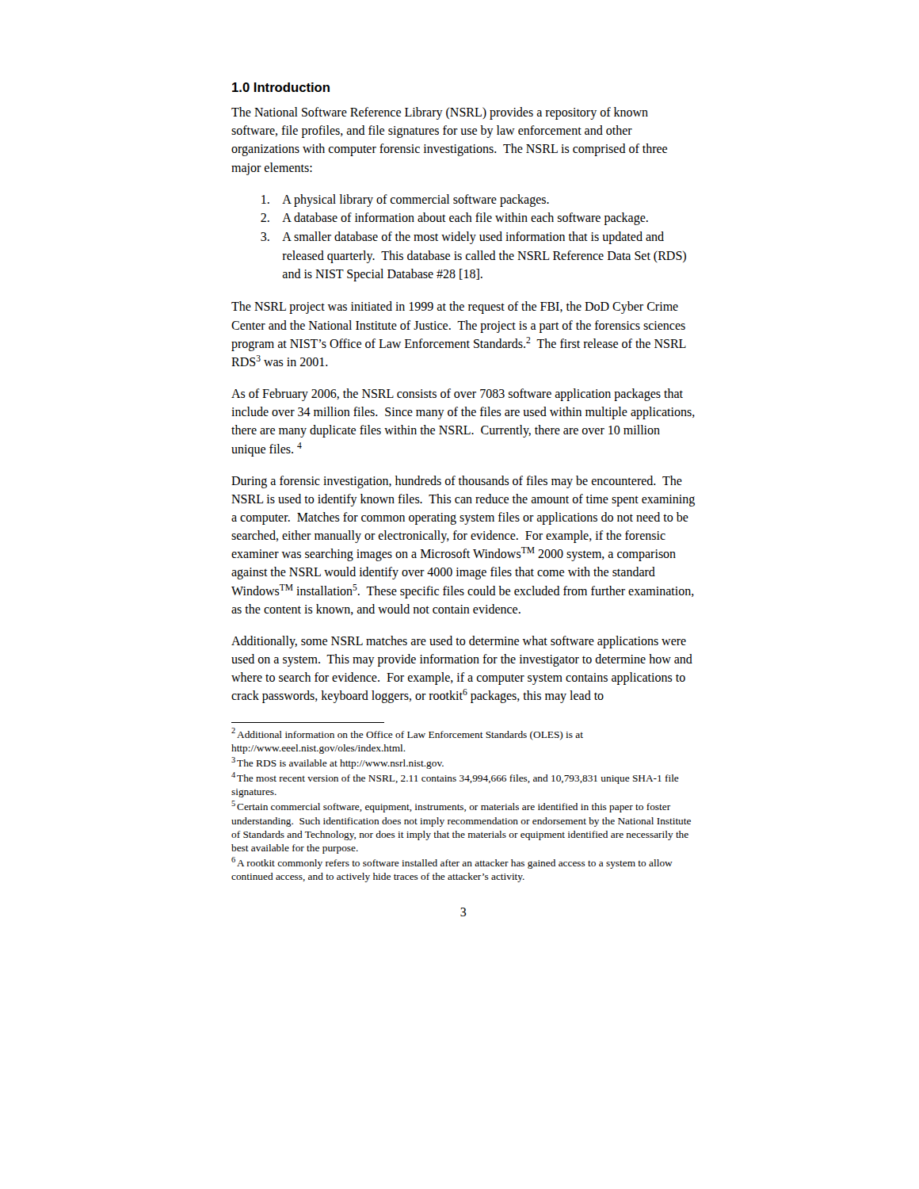1.0 Introduction
The National Software Reference Library (NSRL) provides a repository of known software, file profiles, and file signatures for use by law enforcement and other organizations with computer forensic investigations. The NSRL is comprised of three major elements:
A physical library of commercial software packages.
A database of information about each file within each software package.
A smaller database of the most widely used information that is updated and released quarterly. This database is called the NSRL Reference Data Set (RDS) and is NIST Special Database #28 [18].
The NSRL project was initiated in 1999 at the request of the FBI, the DoD Cyber Crime Center and the National Institute of Justice. The project is a part of the forensics sciences program at NIST’s Office of Law Enforcement Standards.2 The first release of the NSRL RDS3 was in 2001.
As of February 2006, the NSRL consists of over 7083 software application packages that include over 34 million files. Since many of the files are used within multiple applications, there are many duplicate files within the NSRL. Currently, there are over 10 million unique files. 4
During a forensic investigation, hundreds of thousands of files may be encountered. The NSRL is used to identify known files. This can reduce the amount of time spent examining a computer. Matches for common operating system files or applications do not need to be searched, either manually or electronically, for evidence. For example, if the forensic examiner was searching images on a Microsoft WindowsTM 2000 system, a comparison against the NSRL would identify over 4000 image files that come with the standard WindowsTM installation5. These specific files could be excluded from further examination, as the content is known, and would not contain evidence.
Additionally, some NSRL matches are used to determine what software applications were used on a system. This may provide information for the investigator to determine how and where to search for evidence. For example, if a computer system contains applications to crack passwords, keyboard loggers, or rootkit6 packages, this may lead to
2 Additional information on the Office of Law Enforcement Standards (OLES) is at http://www.eeel.nist.gov/oles/index.html.
3 The RDS is available at http://www.nsrl.nist.gov.
4 The most recent version of the NSRL, 2.11 contains 34,994,666 files, and 10,793,831 unique SHA-1 file signatures.
5 Certain commercial software, equipment, instruments, or materials are identified in this paper to foster understanding. Such identification does not imply recommendation or endorsement by the National Institute of Standards and Technology, nor does it imply that the materials or equipment identified are necessarily the best available for the purpose.
6 A rootkit commonly refers to software installed after an attacker has gained access to a system to allow continued access, and to actively hide traces of the attacker’s activity.
3